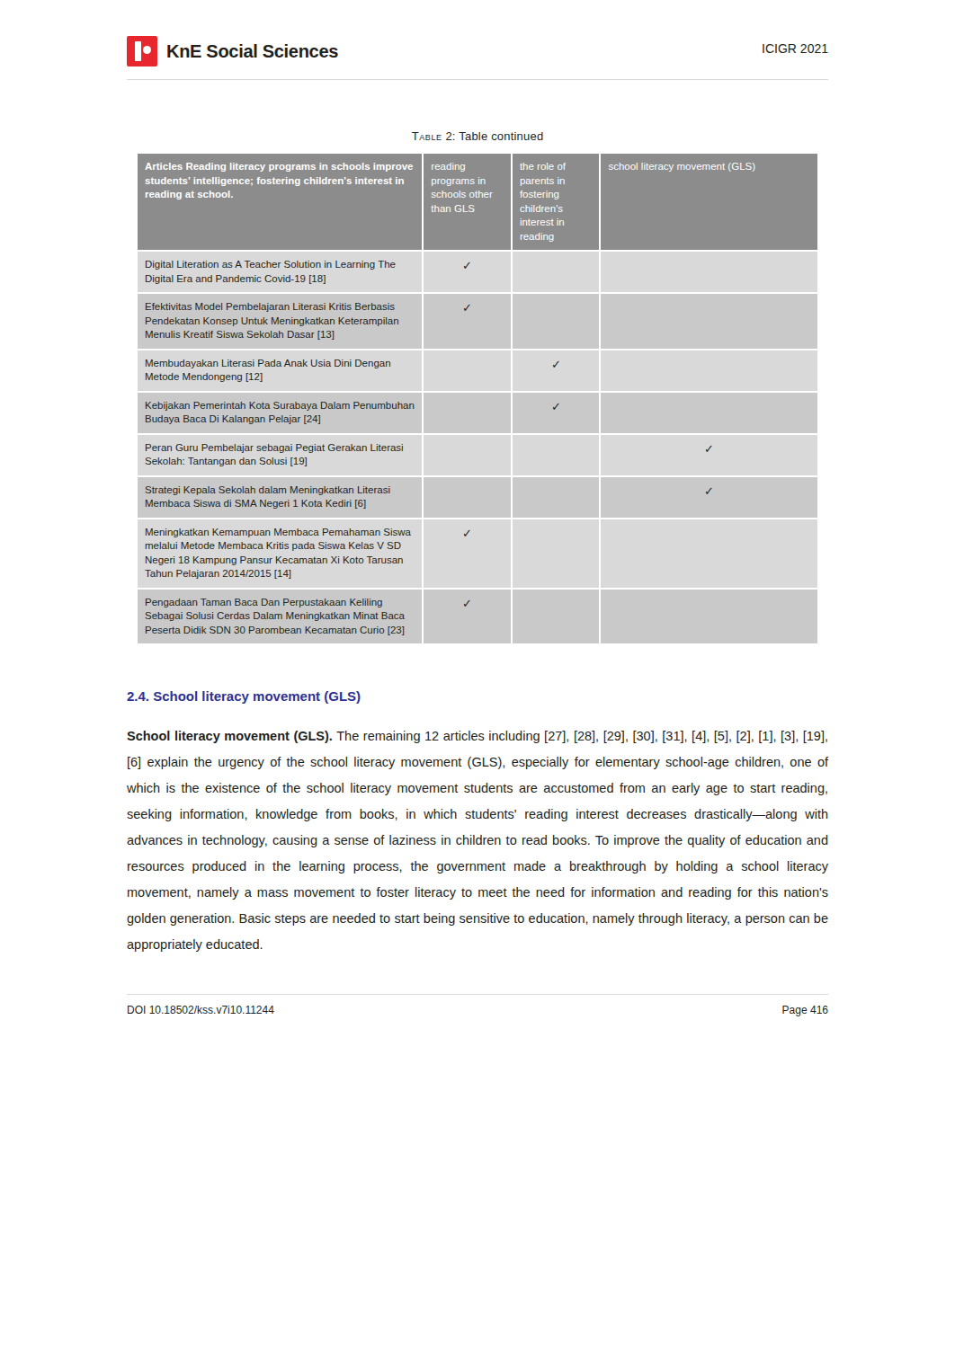KnE Social Sciences
ICIGR 2021
Table 2: Table continued
| Articles Reading literacy programs in schools improve students' intelligence; fostering children's interest in reading at school. | reading programs in schools other than GLS | the role of parents in fostering children's interest in reading | school literacy movement (GLS) |
| --- | --- | --- | --- |
| Digital Literation as A Teacher Solution in Learning The Digital Era and Pandemic Covid-19 [18] | ✓ | | |
| Efektivitas Model Pembelajaran Literasi Kritis Berbasis Pendekatan Konsep Untuk Meningkatkan Keterampilan Menulis Kreatif Siswa Sekolah Dasar [13] | ✓ | | |
| Membudayakan Literasi Pada Anak Usia Dini Dengan Metode Mendongeng [12] | | ✓ | |
| Kebijakan Pemerintah Kota Surabaya Dalam Penumbuhan Budaya Baca Di Kalangan Pelajar [24] | | ✓ | |
| Peran Guru Pembelajar sebagai Pegiat Gerakan Literasi Sekolah: Tantangan dan Solusi [19] | | | ✓ |
| Strategi Kepala Sekolah dalam Meningkatkan Literasi Membaca Siswa di SMA Negeri 1 Kota Kediri [6] | | | ✓ |
| Meningkatkan Kemampuan Membaca Pemahaman Siswa melalui Metode Membaca Kritis pada Siswa Kelas V SD Negeri 18 Kampung Pansur Kecamatan Xi Koto Tarusan Tahun Pelajaran 2014/2015 [14] | ✓ | | |
| Pengadaan Taman Baca Dan Perpustakaan Keliling Sebagai Solusi Cerdas Dalam Meningkatkan Minat Baca Peserta Didik SDN 30 Parombean Kecamatan Curio [23] | ✓ | | |
2.4. School literacy movement (GLS)
School literacy movement (GLS). The remaining 12 articles including [27], [28], [29], [30], [31], [4], [5], [2], [1], [3], [19], [6] explain the urgency of the school literacy movement (GLS), especially for elementary school-age children, one of which is the existence of the school literacy movement students are accustomed from an early age to start reading, seeking information, knowledge from books, in which students' reading interest decreases drastically—along with advances in technology, causing a sense of laziness in children to read books. To improve the quality of education and resources produced in the learning process, the government made a breakthrough by holding a school literacy movement, namely a mass movement to foster literacy to meet the need for information and reading for this nation's golden generation. Basic steps are needed to start being sensitive to education, namely through literacy, a person can be appropriately educated.
DOI 10.18502/kss.v7i10.11244
Page 416